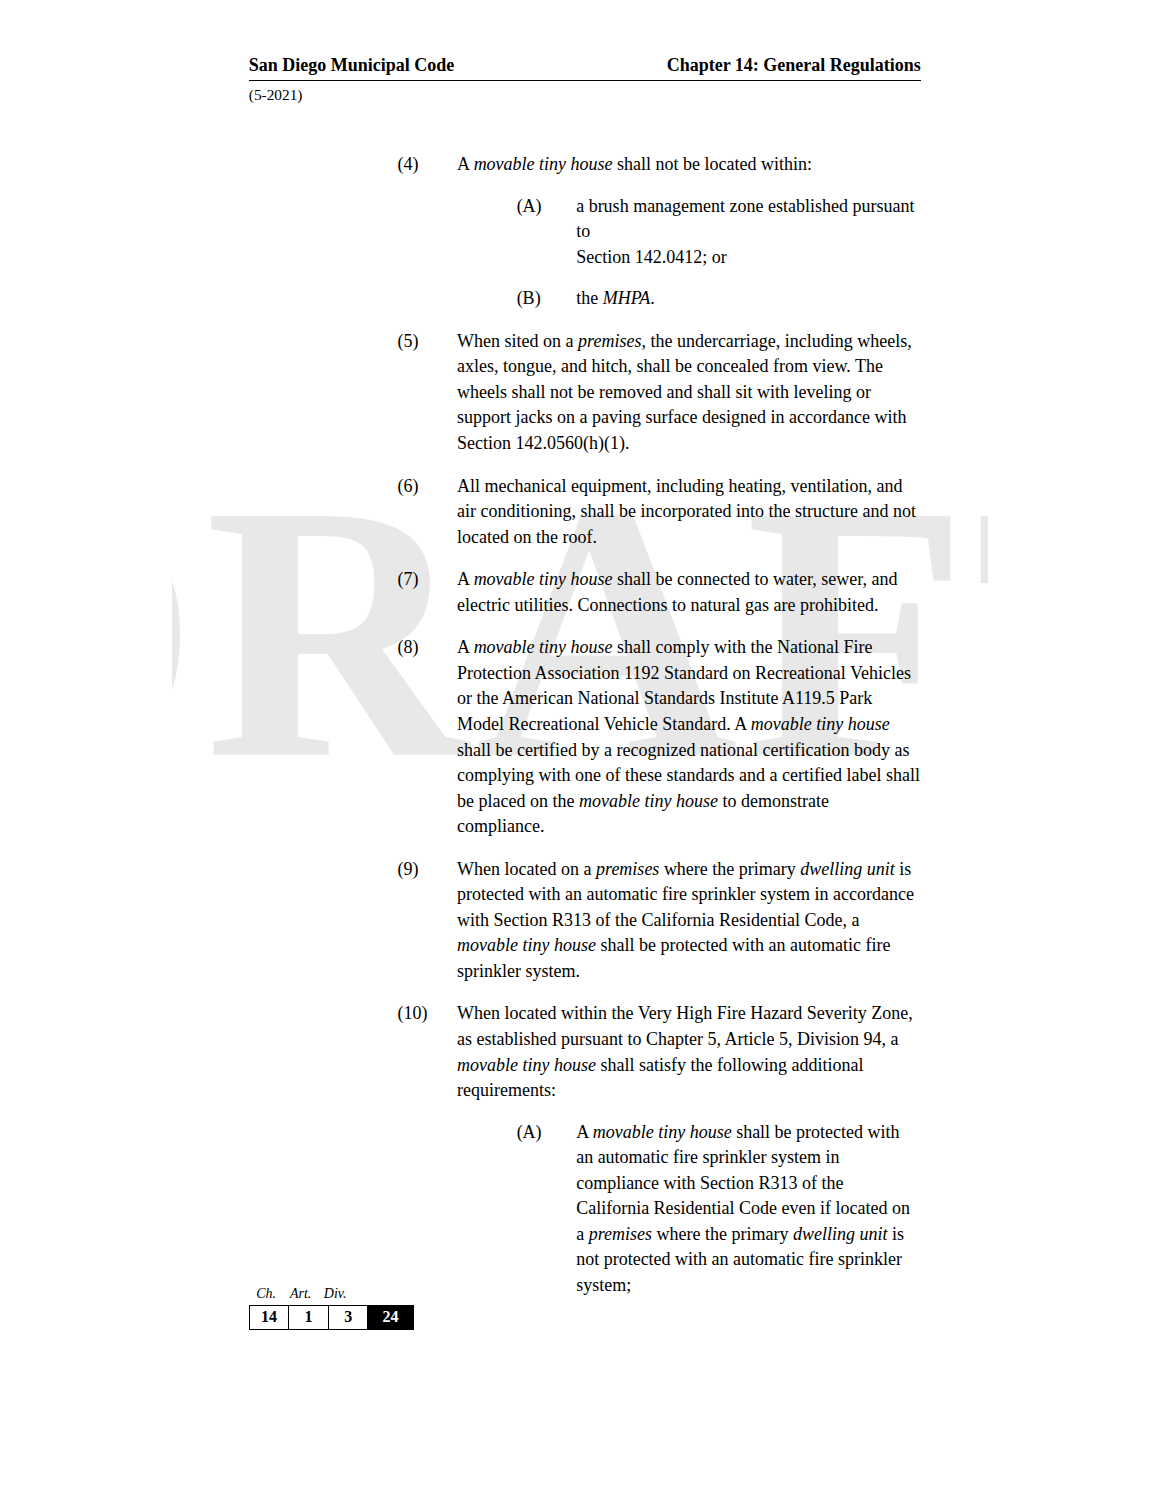DRAFT
San Diego Municipal Code
Chapter 14: General Regulations
(5-2021)
(4)
A movable tiny house shall not be located within:
(A)
a brush management zone established pursuant to
Section 142.0412; or
(B)
the MHPA.
(5)
When sited on a premises, the undercarriage, including wheels, axles, tongue, and hitch, shall be concealed from view. The wheels shall not be removed and shall sit with leveling or support jacks on a paving surface designed in accordance with Section 142.0560(h)(1).
(6)
All mechanical equipment, including heating, ventilation, and air conditioning, shall be incorporated into the structure and not located on the roof.
(7)
A movable tiny house shall be connected to water, sewer, and electric utilities. Connections to natural gas are prohibited.
(8)
A movable tiny house shall comply with the National Fire Protection Association 1192 Standard on Recreational Vehicles or the American National Standards Institute A119.5 Park Model Recreational Vehicle Standard. A movable tiny house shall be certified by a recognized national certification body as complying with one of these standards and a certified label shall be placed on the movable tiny house to demonstrate compliance.
(9)
When located on a premises where the primary dwelling unit is protected with an automatic fire sprinkler system in accordance with Section R313 of the California Residential Code, a movable tiny house shall be protected with an automatic fire sprinkler system.
(10)
When located within the Very High Fire Hazard Severity Zone, as established pursuant to Chapter 5, Article 5, Division 94, a movable tiny house shall satisfy the following additional requirements:
(A)
A movable tiny house shall be protected with an automatic fire sprinkler system in compliance with Section R313 of the California Residential Code even if located on a premises where the primary dwelling unit is not protected with an automatic fire sprinkler system;
Ch. Art. Div.
| 14 | 1 | 3 | 24 |